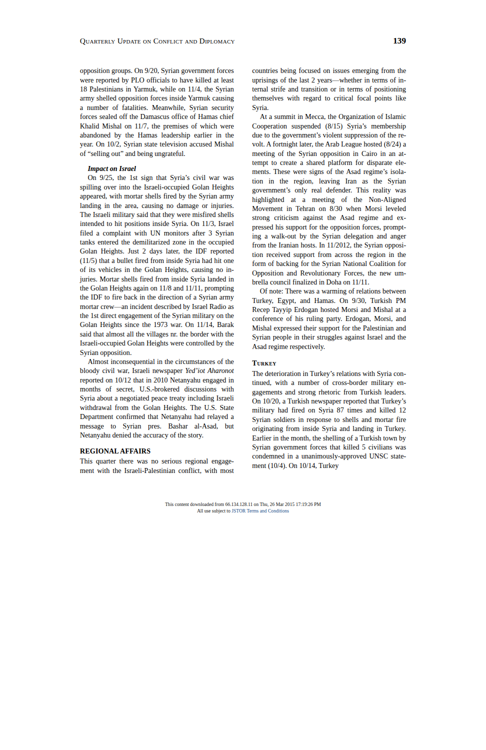Quarterly Update on Conflict and Diplomacy 139
opposition groups. On 9/20, Syrian government forces were reported by PLO officials to have killed at least 18 Palestinians in Yarmuk, while on 11/4, the Syrian army shelled opposition forces inside Yarmuk causing a number of fatalities. Meanwhile, Syrian security forces sealed off the Damascus office of Hamas chief Khalid Mishal on 11/7, the premises of which were abandoned by the Hamas leadership earlier in the year. On 10/2, Syrian state television accused Mishal of “selling out” and being ungrateful.
Impact on Israel
On 9/25, the 1st sign that Syria’s civil war was spilling over into the Israeli-occupied Golan Heights appeared, with mortar shells fired by the Syrian army landing in the area, causing no damage or injuries. The Israeli military said that they were misfired shells intended to hit positions inside Syria. On 11/3, Israel filed a complaint with UN monitors after 3 Syrian tanks entered the demilitarized zone in the occupied Golan Heights. Just 2 days later, the IDF reported (11/5) that a bullet fired from inside Syria had hit one of its vehicles in the Golan Heights, causing no injuries. Mortar shells fired from inside Syria landed in the Golan Heights again on 11/8 and 11/11, prompting the IDF to fire back in the direction of a Syrian army mortar crew—an incident described by Israel Radio as the 1st direct engagement of the Syrian military on the Golan Heights since the 1973 war. On 11/14, Barak said that almost all the villages nr. the border with the Israeli-occupied Golan Heights were controlled by the Syrian opposition.
Almost inconsequential in the circumstances of the bloody civil war, Israeli newspaper Yed’iot Aharonot reported on 10/12 that in 2010 Netanyahu engaged in months of secret, U.S.-brokered discussions with Syria about a negotiated peace treaty including Israeli withdrawal from the Golan Heights. The U.S. State Department confirmed that Netanyahu had relayed a message to Syrian pres. Bashar al-Asad, but Netanyahu denied the accuracy of the story.
Regional Affairs
This quarter there was no serious regional engagement with the Israeli-Palestinian conflict, with most countries being focused on issues emerging from the uprisings of the last 2 years—whether in terms of internal strife and transition or in terms of positioning themselves with regard to critical focal points like Syria.
At a summit in Mecca, the Organization of Islamic Cooperation suspended (8/15) Syria’s membership due to the government’s violent suppression of the revolt. A fortnight later, the Arab League hosted (8/24) a meeting of the Syrian opposition in Cairo in an attempt to create a shared platform for disparate elements. These were signs of the Asad regime’s isolation in the region, leaving Iran as the Syrian government’s only real defender. This reality was highlighted at a meeting of the Non-Aligned Movement in Tehran on 8/30 when Morsi leveled strong criticism against the Asad regime and expressed his support for the opposition forces, prompting a walk-out by the Syrian delegation and anger from the Iranian hosts. In 11/2012, the Syrian opposition received support from across the region in the form of backing for the Syrian National Coalition for Opposition and Revolutionary Forces, the new umbrella council finalized in Doha on 11/11.
Of note: There was a warming of relations between Turkey, Egypt, and Hamas. On 9/30, Turkish PM Recep Tayyip Erdogan hosted Morsi and Mishal at a conference of his ruling party. Erdogan, Morsi, and Mishal expressed their support for the Palestinian and Syrian people in their struggles against Israel and the Asad regime respectively.
Turkey
The deterioration in Turkey’s relations with Syria continued, with a number of cross-border military engagements and strong rhetoric from Turkish leaders. On 10/20, a Turkish newspaper reported that Turkey’s military had fired on Syria 87 times and killed 12 Syrian soldiers in response to shells and mortar fire originating from inside Syria and landing in Turkey. Earlier in the month, the shelling of a Turkish town by Syrian government forces that killed 5 civilians was condemned in a unanimously-approved UNSC statement (10/4). On 10/14, Turkey
This content downloaded from 66.134.128.11 on Thu, 26 Mar 2015 17:19:26 PM
All use subject to JSTOR Terms and Conditions